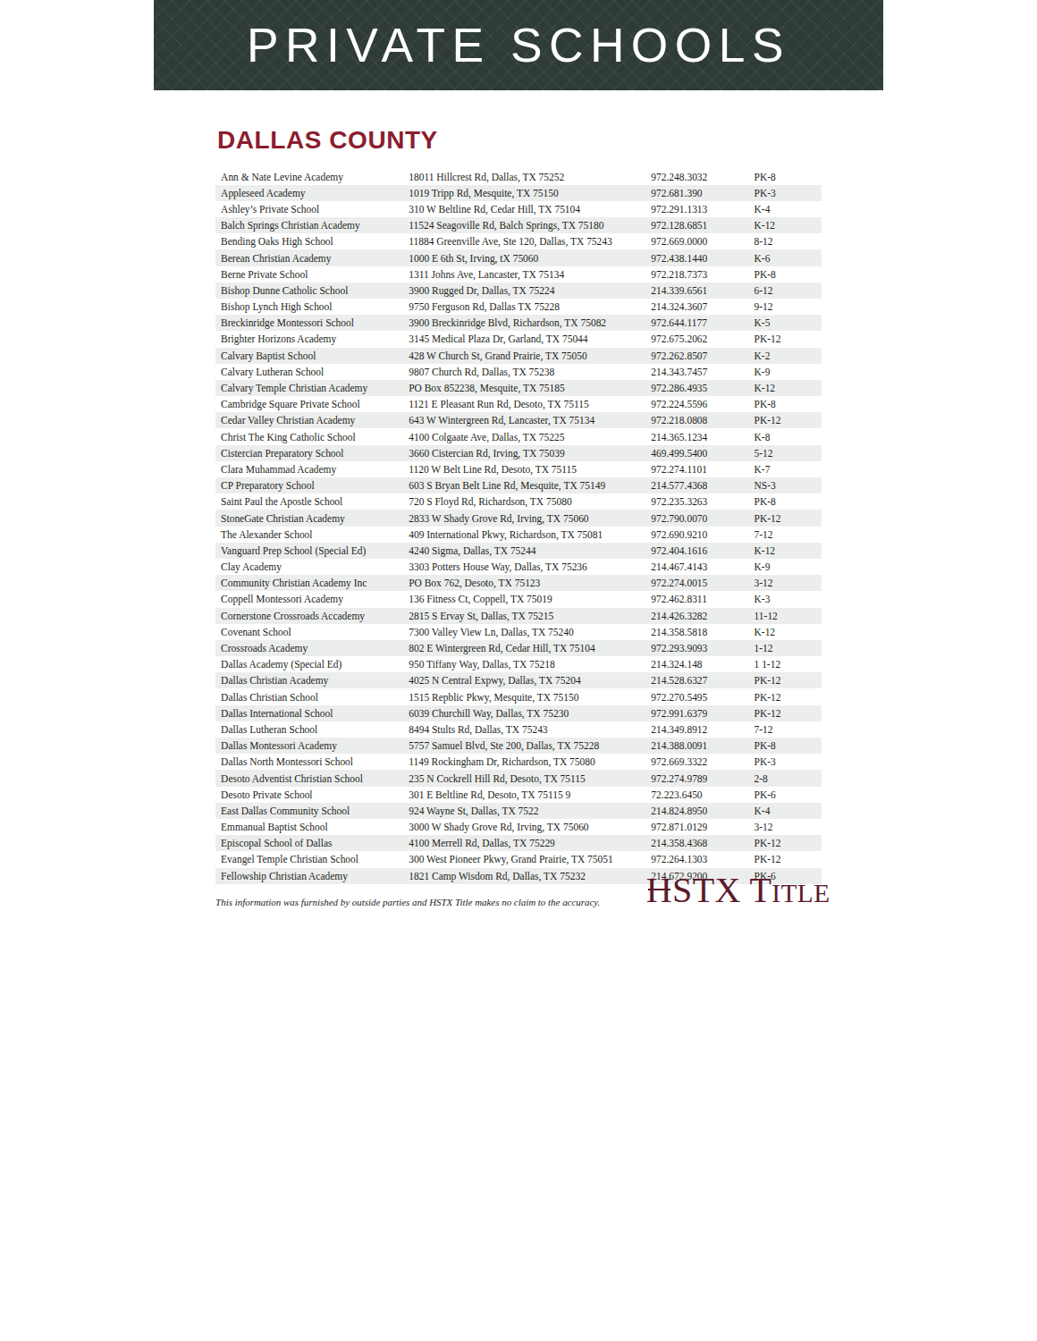Private Schools
Dallas County
| Ann & Nate Levine Academy | 18011 Hillcrest Rd, Dallas, TX 75252 | 972.248.3032 | PK-8 |
| Appleseed Academy | 1019 Tripp Rd, Mesquite, TX 75150 | 972.681.390 | PK-3 |
| Ashley’s Private School | 310 W Beltline Rd, Cedar Hill, TX 75104 | 972.291.1313 | K-4 |
| Balch Springs Christian Academy | 11524 Seagoville Rd, Balch Springs, TX 75180 | 972.128.6851 | K-12 |
| Bending Oaks High School | 11884 Greenville Ave, Ste 120, Dallas, TX 75243 | 972.669.0000 | 8-12 |
| Berean Christian Academy | 1000 E 6th St, Irving, tX 75060 | 972.438.1440 | K-6 |
| Berne Private School | 1311 Johns Ave, Lancaster, TX 75134 | 972.218.7373 | PK-8 |
| Bishop Dunne Catholic School | 3900 Rugged Dr, Dallas, TX 75224 | 214.339.6561 | 6-12 |
| Bishop Lynch High School | 9750 Ferguson Rd, Dallas TX 75228 | 214.324.3607 | 9-12 |
| Breckinridge Montessori School | 3900 Breckinridge Blvd, Richardson, TX 75082 | 972.644.1177 | K-5 |
| Brighter Horizons Academy | 3145 Medical Plaza Dr, Garland, TX 75044 | 972.675.2062 | PK-12 |
| Calvary Baptist School | 428 W Church St, Grand Prairie, TX 75050 | 972.262.8507 | K-2 |
| Calvary Lutheran School | 9807 Church Rd, Dallas, TX 75238 | 214.343.7457 | K-9 |
| Calvary Temple Christian Academy | PO Box 852238, Mesquite, TX 75185 | 972.286.4935 | K-12 |
| Cambridge Square Private School | 1121 E Pleasant Run Rd, Desoto, TX 75115 | 972.224.5596 | PK-8 |
| Cedar Valley Christian Academy | 643 W Wintergreen Rd, Lancaster, TX 75134 | 972.218.0808 | PK-12 |
| Christ The King Catholic School | 4100 Colgaate Ave, Dallas, TX 75225 | 214.365.1234 | K-8 |
| Cistercian Preparatory School | 3660 Cistercian Rd, Irving, TX 75039 | 469.499.5400 | 5-12 |
| Clara Muhammad Academy | 1120 W Belt Line Rd, Desoto, TX 75115 | 972.274.1101 | K-7 |
| CP Preparatory School | 603 S Bryan Belt Line Rd, Mesquite, TX 75149 | 214.577.4368 | NS-3 |
| Saint Paul the Apostle School | 720 S Floyd Rd, Richardson, TX 75080 | 972.235.3263 | PK-8 |
| StoneGate Christian Academy | 2833 W Shady Grove Rd, Irving, TX 75060 | 972.790.0070 | PK-12 |
| The Alexander School | 409 International Pkwy, Richardson, TX 75081 | 972.690.9210 | 7-12 |
| Vanguard Prep School (Special Ed) | 4240 Sigma, Dallas, TX 75244 | 972.404.1616 | K-12 |
| Clay Academy | 3303 Potters House Way, Dallas, TX 75236 | 214.467.4143 | K-9 |
| Community Christian Academy Inc | PO Box 762, Desoto, TX 75123 | 972.274.0015 | 3-12 |
| Coppell Montessori Academy | 136 Fitness Ct, Coppell, TX 75019 | 972.462.8311 | K-3 |
| Cornerstone Crossroads Accademy | 2815 S Ervay St, Dallas, TX 75215 | 214.426.3282 | 11-12 |
| Covenant School | 7300 Valley View Ln, Dallas, TX 75240 | 214.358.5818 | K-12 |
| Crossroads Academy | 802 E Wintergreen Rd, Cedar Hill, TX 75104 | 972.293.9093 | 1-12 |
| Dallas Academy (Special Ed) | 950 Tiffany Way, Dallas, TX 75218 | 214.324.148 | 1 1-12 |
| Dallas Christian Academy | 4025 N Central Expwy, Dallas, TX 75204 | 214.528.6327 | PK-12 |
| Dallas Christian School | 1515 Repblic Pkwy, Mesquite, TX 75150 | 972.270.5495 | PK-12 |
| Dallas International School | 6039 Churchill Way, Dallas, TX 75230 | 972.991.6379 | PK-12 |
| Dallas Lutheran School | 8494 Stults Rd, Dallas, TX 75243 | 214.349.8912 | 7-12 |
| Dallas Montessori Academy | 5757 Samuel Blvd, Ste 200, Dallas, TX 75228 | 214.388.0091 | PK-8 |
| Dallas North Montessori School | 1149 Rockingham Dr, Richardson, TX 75080 | 972.669.3322 | PK-3 |
| Desoto Adventist Christian School | 235 N Cockrell Hill Rd, Desoto, TX 75115 | 972.274.9789 | 2-8 |
| Desoto Private School | 301 E Beltline Rd, Desoto, TX 75115 9 | 72.223.6450 | PK-6 |
| East Dallas Community School | 924 Wayne St, Dallas, TX 7522 | 214.824.8950 | K-4 |
| Emmanual Baptist School | 3000 W Shady Grove Rd, Irving, TX 75060 | 972.871.0129 | 3-12 |
| Episcopal School of Dallas | 4100 Merrell Rd, Dallas, TX 75229 | 214.358.4368 | PK-12 |
| Evangel Temple Christian School | 300 West Pioneer Pkwy, Grand Prairie, TX 75051 | 972.264.1303 | PK-12 |
| Fellowship Christian Academy | 1821 Camp Wisdom Rd, Dallas, TX 75232 | 214.672.9200 | PK-6 |
This information was furnished by outside parties and HSTX Title makes no claim to the accuracy.
HSTX TITLE